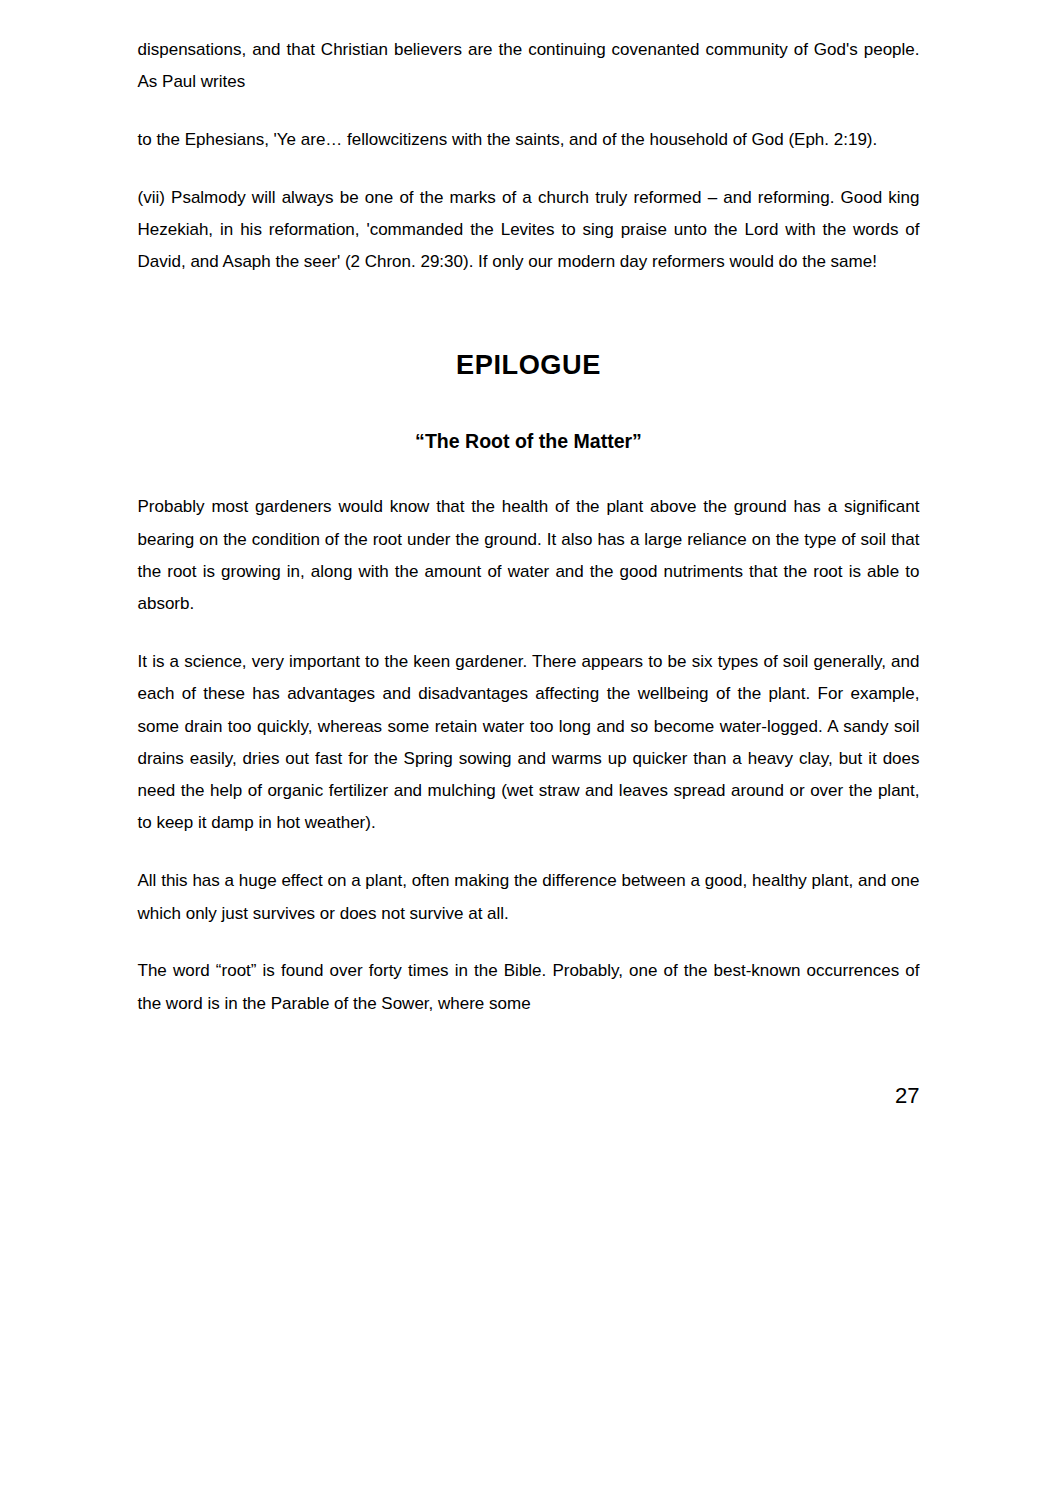dispensations, and that Christian believers are the continuing covenanted community of God's people. As Paul writes
to the Ephesians, 'Ye are… fellowcitizens with the saints, and of the household of God (Eph. 2:19).
(vii) Psalmody will always be one of the marks of a church truly reformed – and reforming. Good king Hezekiah, in his reformation, 'commanded the Levites to sing praise unto the Lord with the words of David, and Asaph the seer' (2 Chron. 29:30). If only our modern day reformers would do the same!
EPILOGUE
“The Root of the Matter”
Probably most gardeners would know that the health of the plant above the ground has a significant bearing on the condition of the root under the ground. It also has a large reliance on the type of soil that the root is growing in, along with the amount of water and the good nutriments that the root is able to absorb.
It is a science, very important to the keen gardener. There appears to be six types of soil generally, and each of these has advantages and disadvantages affecting the wellbeing of the plant. For example, some drain too quickly, whereas some retain water too long and so become water-logged. A sandy soil drains easily, dries out fast for the Spring sowing and warms up quicker than a heavy clay, but it does need the help of organic fertilizer and mulching (wet straw and leaves spread around or over the plant, to keep it damp in hot weather).
All this has a huge effect on a plant, often making the difference between a good, healthy plant, and one which only just survives or does not survive at all.
The word “root” is found over forty times in the Bible. Probably, one of the best-known occurrences of the word is in the Parable of the Sower, where some
27